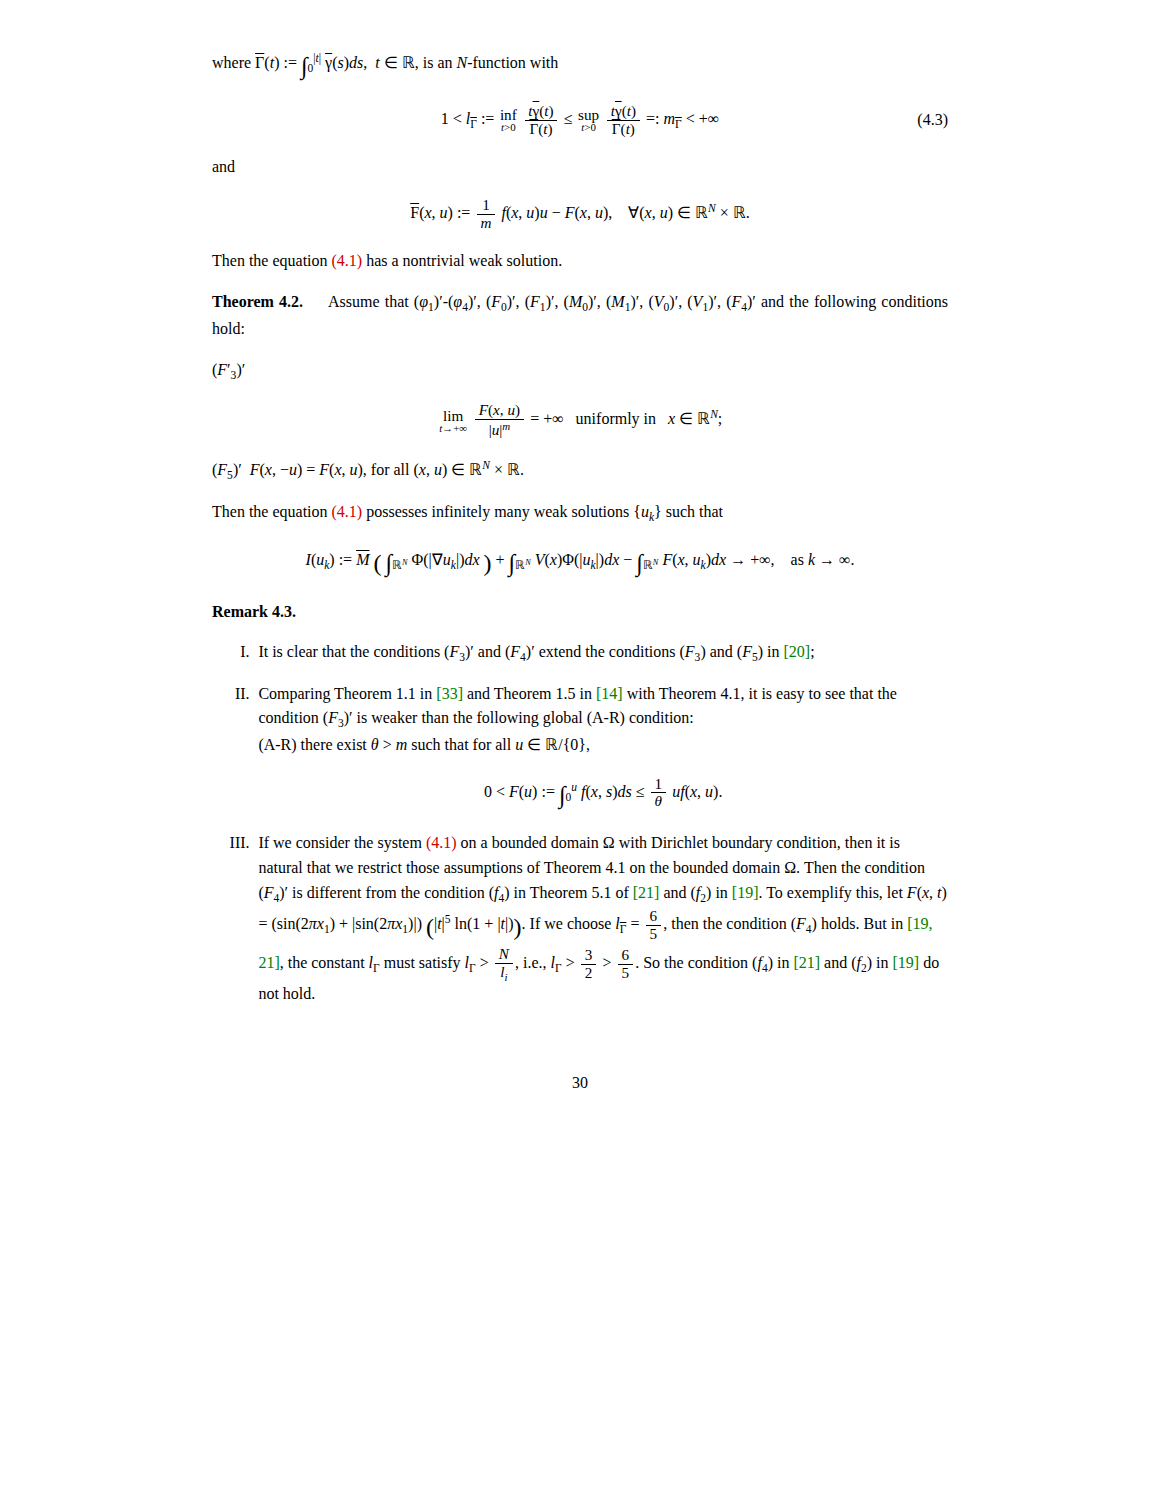where Γ(t) := ∫0|t| γ(s)ds, t ∈ ℝ, is an N-function with
1 < lΓ := inf t>0 tγ(t) Γ(t) ≤ sup t>0 tγ(t) Γ(t) =: mΓ < +∞
(4.3)
and
F(x, u) := 1 m f(x, u)u − F(x, u), ∀(x, u) ∈ ℝN × ℝ.
Then the equation (4.1) has a nontrivial weak solution.
Theorem 4.2. Assume that (φ 1)′-(φ 4)′, (F 0)′, (F 1)′, (M 0)′, (M 1)′, (V 0)′, (V 1)′, (F 4)′ and the following conditions hold:
(F′3)′
lim t→+∞ F(x, u)|u|m = +∞ uniformly in x ∈ ℝN;
(F 5)′ F(x, −u) = F(x, u), for all (x, u) ∈ ℝN × ℝ.
Then the equation (4.1) possesses infinitely many weak solutions {uk} such that
I(uk) := M ( ∫ℝN Φ(|∇uk|)dx ) + ∫ℝN V(x)Φ(|uk|)dx − ∫ℝN F(x, uk)dx → +∞, as k → ∞.
Remark 4.3.
It is clear that the conditions (F 3)′ and (F 4)′ extend the conditions (F 3) and (F 5) in [20];
Comparing Theorem 1.1 in [33] and Theorem 1.5 in [14] with Theorem 4.1, it is easy to see that the condition (F 3)′ is weaker than the following global (A-R) condition:
(A-R) there exist θ > m such that for all u ∈ ℝ/{0},
0 < F(u) := ∫0 u f(x, s)ds ≤ 1 θ uf(x, u).
If we consider the system (4.1) on a bounded domain Ω with Dirichlet boundary condition, then it is natural that we restrict those assumptions of Theorem 4.1 on the bounded domain Ω. Then the condition (F 4)′ is different from the condition (f 4) in Theorem 5.1 of [21] and (f 2) in [19]. To exemplify this, let F(x, t) = (sin(2πx 1) + |sin(2πx 1)|) (|t|5 ln(1 + |t|)). If we choose lΓ = 65, then the condition (F 4) holds. But in [19, 21], the constant lΓ must satisfy lΓ > Nli, i.e., lΓ > 32 > 65. So the condition (f 4) in [21] and (f 2) in [19] do not hold.
30